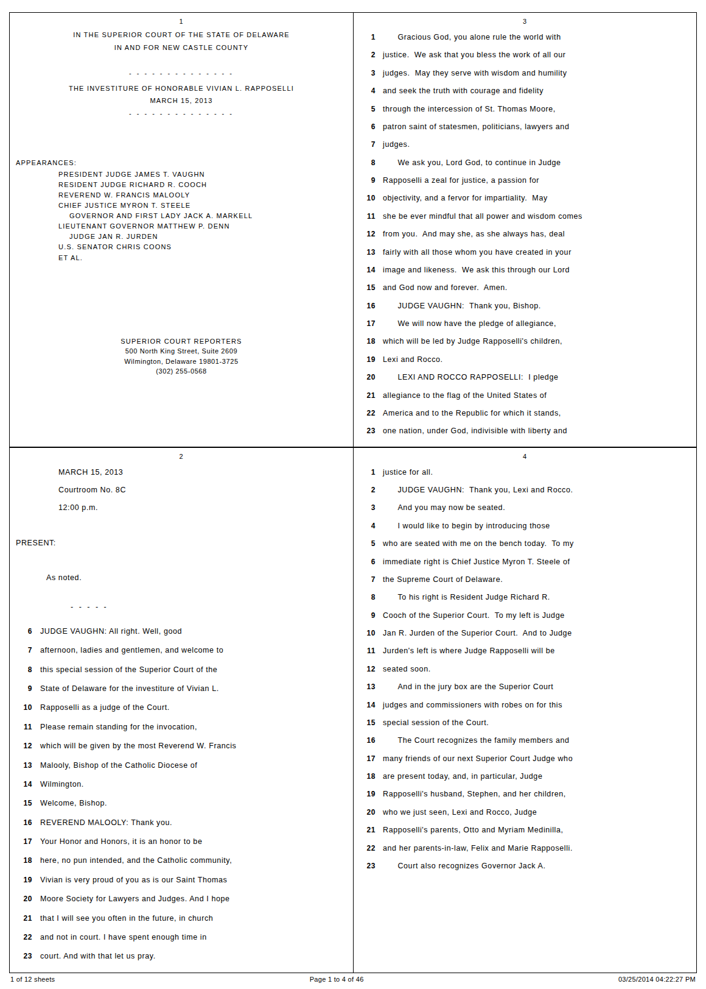1
IN THE SUPERIOR COURT OF THE STATE OF DELAWARE
IN AND FOR NEW CASTLE COUNTY
- - - - - - - - - - - - - -
THE INVESTITURE OF HONORABLE VIVIAN L. RAPPOSELLI
MARCH 15, 2013
- - - - - - - - - - - - - -
APPEARANCES:
PRESIDENT JUDGE JAMES T. VAUGHN
RESIDENT JUDGE RICHARD R. COOCH
REVEREND W. FRANCIS MALOOLY
CHIEF JUSTICE MYRON T. STEELE
GOVERNOR AND FIRST LADY JACK A. MARKELL LIEUTENANT GOVERNOR MATTHEW P. DENN
JUDGE JAN R. JURDEN U.S. SENATOR CHRIS COONS
ET AL.
SUPERIOR COURT REPORTERS
500 North King Street, Suite 2609
Wilmington, Delaware 19801-3725
(302) 255-0568
3
| 1 | Gracious God, you alone rule the world with |
| 2 | justice. We ask that you bless the work of all our |
| 3 | judges. May they serve with wisdom and humility |
| 4 | and seek the truth with courage and fidelity |
| 5 | through the intercession of St. Thomas Moore, |
| 6 | patron saint of statesmen, politicians, lawyers and |
| 7 | judges. |
| 8 | We ask you, Lord God, to continue in Judge |
| 9 | Rapposelli a zeal for justice, a passion for |
| 10 | objectivity, and a fervor for impartiality. May |
| 11 | she be ever mindful that all power and wisdom comes |
| 12 | from you. And may she, as she always has, deal |
| 13 | fairly with all those whom you have created in your |
| 14 | image and likeness. We ask this through our Lord |
| 15 | and God now and forever. Amen. |
| 16 | JUDGE VAUGHN: Thank you, Bishop. |
| 17 | We will now have the pledge of allegiance, |
| 18 | which will be led by Judge Rapposelli's children, |
| 19 | Lexi and Rocco. |
| 20 | LEXI AND ROCCO RAPPOSELLI: I pledge |
| 21 | allegiance to the flag of the United States of |
| 22 | America and to the Republic for which it stands, |
| 23 | one nation, under God, indivisible with liberty and |
2
MARCH 15, 2013
Courtroom No. 8C
12:00 p.m.
PRESENT:
As noted.
- - - - -
| 6 | JUDGE VAUGHN: All right. Well, good |
| 7 | afternoon, ladies and gentlemen, and welcome to |
| 8 | this special session of the Superior Court of the |
| 9 | State of Delaware for the investiture of Vivian L. |
| 10 | Rapposelli as a judge of the Court. |
| 11 | Please remain standing for the invocation, |
| 12 | which will be given by the most Reverend W. Francis |
| 13 | Malooly, Bishop of the Catholic Diocese of |
| 14 | Wilmington. |
| 15 | Welcome, Bishop. |
| 16 | REVEREND MALOOLY: Thank you. |
| 17 | Your Honor and Honors, it is an honor to be |
| 18 | here, no pun intended, and the Catholic community, |
| 19 | Vivian is very proud of you as is our Saint Thomas |
| 20 | Moore Society for Lawyers and Judges. And I hope |
| 21 | that I will see you often in the future, in church |
| 22 | and not in court. I have spent enough time in |
| 23 | court. And with that let us pray. |
4
| 1 | justice for all. |
| 2 | JUDGE VAUGHN: Thank you, Lexi and Rocco. |
| 3 | And you may now be seated. |
| 4 | I would like to begin by introducing those |
| 5 | who are seated with me on the bench today. To my |
| 6 | immediate right is Chief Justice Myron T. Steele of |
| 7 | the Supreme Court of Delaware. |
| 8 | To his right is Resident Judge Richard R. |
| 9 | Cooch of the Superior Court. To my left is Judge |
| 10 | Jan R. Jurden of the Superior Court. And to Judge |
| 11 | Jurden's left is where Judge Rapposelli will be |
| 12 | seated soon. |
| 13 | And in the jury box are the Superior Court |
| 14 | judges and commissioners with robes on for this |
| 15 | special session of the Court. |
| 16 | The Court recognizes the family members and |
| 17 | many friends of our next Superior Court Judge who |
| 18 | are present today, and, in particular, Judge |
| 19 | Rapposelli's husband, Stephen, and her children, |
| 20 | who we just seen, Lexi and Rocco, Judge |
| 21 | Rapposelli's parents, Otto and Myriam Medinilla, |
| 22 | and her parents-in-law, Felix and Marie Rapposelli. |
| 23 | Court also recognizes Governor Jack A. |
1 of 12 sheets
Page 1 to 4 of 46
03/25/2014 04:22:27 PM